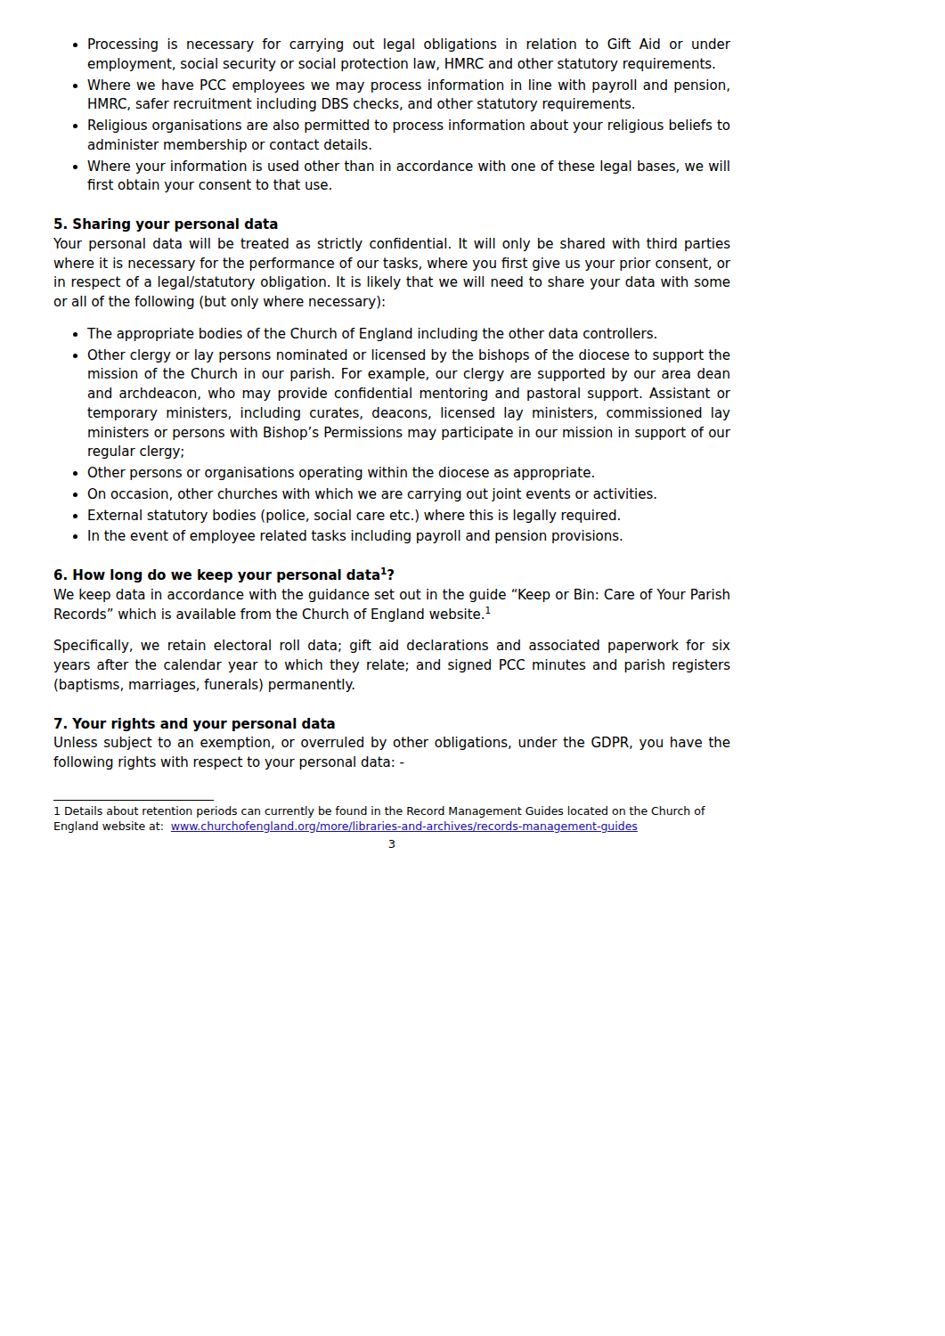Processing is necessary for carrying out legal obligations in relation to Gift Aid or under employment, social security or social protection law, HMRC and other statutory requirements.
Where we have PCC employees we may process information in line with payroll and pension, HMRC, safer recruitment including DBS checks, and other statutory requirements.
Religious organisations are also permitted to process information about your religious beliefs to administer membership or contact details.
Where your information is used other than in accordance with one of these legal bases, we will first obtain your consent to that use.
5. Sharing your personal data
Your personal data will be treated as strictly confidential. It will only be shared with third parties where it is necessary for the performance of our tasks, where you first give us your prior consent, or in respect of a legal/statutory obligation. It is likely that we will need to share your data with some or all of the following (but only where necessary):
The appropriate bodies of the Church of England including the other data controllers.
Other clergy or lay persons nominated or licensed by the bishops of the diocese to support the mission of the Church in our parish. For example, our clergy are supported by our area dean and archdeacon, who may provide confidential mentoring and pastoral support. Assistant or temporary ministers, including curates, deacons, licensed lay ministers, commissioned lay ministers or persons with Bishop’s Permissions may participate in our mission in support of our regular clergy;
Other persons or organisations operating within the diocese as appropriate.
On occasion, other churches with which we are carrying out joint events or activities.
External statutory bodies (police, social care etc.) where this is legally required.
In the event of employee related tasks including payroll and pension provisions.
6. How long do we keep your personal data1?
We keep data in accordance with the guidance set out in the guide “Keep or Bin: Care of Your Parish Records” which is available from the Church of England website.1
Specifically, we retain electoral roll data; gift aid declarations and associated paperwork for six years after the calendar year to which they relate; and signed PCC minutes and parish registers (baptisms, marriages, funerals) permanently.
7. Your rights and your personal data
Unless subject to an exemption, or overruled by other obligations, under the GDPR, you have the following rights with respect to your personal data: -
1 Details about retention periods can currently be found in the Record Management Guides located on the Church of England website at: www.churchofengland.org/more/libraries-and-archives/records-management-guides
3